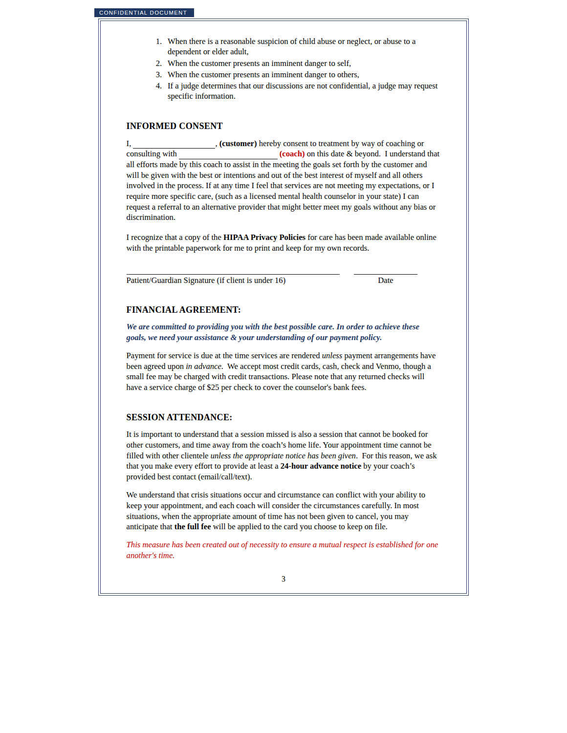CONFIDENTIAL DOCUMENT
When there is a reasonable suspicion of child abuse or neglect, or abuse to a dependent or elder adult,
When the customer presents an imminent danger to self,
When the customer presents an imminent danger to others,
If a judge determines that our discussions are not confidential, a judge may request specific information.
INFORMED CONSENT
I, , (customer) hereby consent to treatment by way of coaching or consulting with (coach) on this date & beyond. I understand that all efforts made by this coach to assist in the meeting the goals set forth by the customer and will be given with the best or intentions and out of the best interest of myself and all others involved in the process. If at any time I feel that services are not meeting my expectations, or I require more specific care, (such as a licensed mental health counselor in your state) I can request a referral to an alternative provider that might better meet my goals without any bias or discrimination.
I recognize that a copy of the HIPAA Privacy Policies for care has been made available online with the printable paperwork for me to print and keep for my own records.
Patient/Guardian Signature (if client is under 16)
Date
FINANCIAL AGREEMENT:
We are committed to providing you with the best possible care. In order to achieve these goals, we need your assistance & your understanding of our payment policy.
Payment for service is due at the time services are rendered unless payment arrangements have been agreed upon in advance. We accept most credit cards, cash, check and Venmo, though a small fee may be charged with credit transactions. Please note that any returned checks will have a service charge of $25 per check to cover the counselor's bank fees.
SESSION ATTENDANCE:
It is important to understand that a session missed is also a session that cannot be booked for other customers, and time away from the coach’s home life. Your appointment time cannot be filled with other clientele unless the appropriate notice has been given. For this reason, we ask that you make every effort to provide at least a 24-hour advance notice by your coach’s provided best contact (email/call/text).
We understand that crisis situations occur and circumstance can conflict with your ability to keep your appointment, and each coach will consider the circumstances carefully. In most situations, when the appropriate amount of time has not been given to cancel, you may anticipate that the full fee will be applied to the card you choose to keep on file.
This measure has been created out of necessity to ensure a mutual respect is established for one another's time.
3